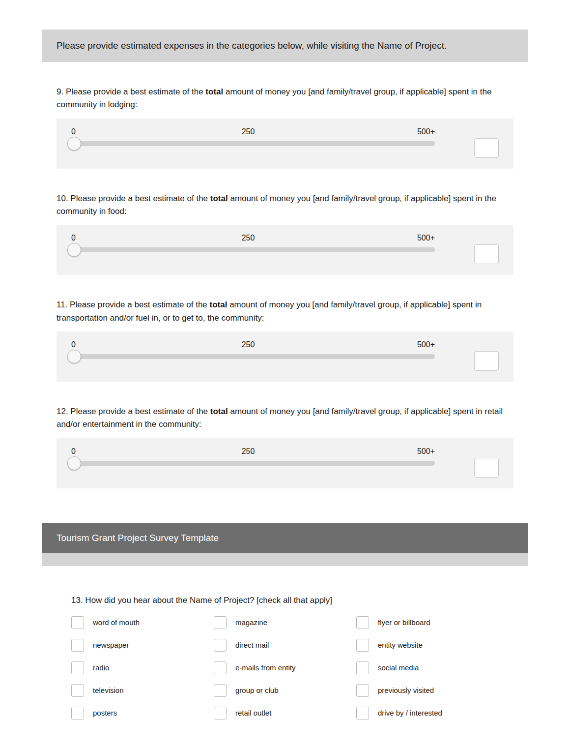Please provide estimated expenses in the categories below, while visiting the Name of Project.
9. Please provide a best estimate of the total amount of money you [and family/travel group, if applicable] spent in the community in lodging:
0250500+
10. Please provide a best estimate of the total amount of money you [and family/travel group, if applicable] spent in the community in food:
0250500+
11. Please provide a best estimate of the total amount of money you [and family/travel group, if applicable] spent in transportation and/or fuel in, or to get to, the community:
0250500+
12. Please provide a best estimate of the total amount of money you [and family/travel group, if applicable] spent in retail and/or entertainment in the community:
0250500+
Tourism Grant Project Survey Template
13. How did you hear about the Name of Project? [check all that apply]
word of mouth
newspaper
radio
television
posters
magazine
direct mail
e-mails from entity
group or club
retail outlet
flyer or billboard
entity website
social media
previously visited
drive by / interested